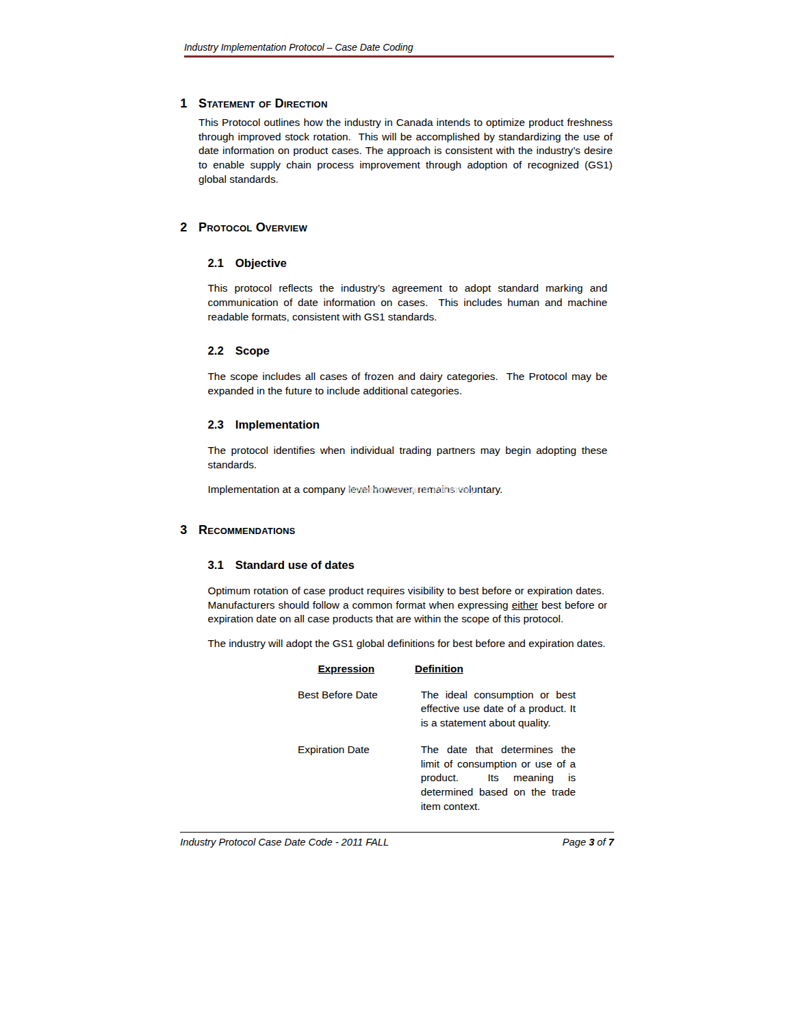Industry Implementation Protocol – Case Date Coding
1 Statement of Direction
This Protocol outlines how the industry in Canada intends to optimize product freshness through improved stock rotation. This will be accomplished by standardizing the use of date information on product cases. The approach is consistent with the industry’s desire to enable supply chain process improvement through adoption of recognized (GS1) global standards.
2 Protocol Overview
2.1 Objective
This protocol reflects the industry’s agreement to adopt standard marking and communication of date information on cases. This includes human and machine readable formats, consistent with GS1 standards.
2.2 Scope
The scope includes all cases of frozen and dairy categories. The Protocol may be expanded in the future to include additional categories.
2.3 Implementation
The protocol identifies when individual trading partners may begin adopting these standards.
Implementation at a company level however, remains voluntary.
3 Recommendations
3.1 Standard use of dates
Optimum rotation of case product requires visibility to best before or expiration dates. Manufacturers should follow a common format when expressing either best before or expiration date on all case products that are within the scope of this protocol.
The industry will adopt the GS1 global definitions for best before and expiration dates.
| | Expression | Definition |
| --- | --- | --- |
| | Best Before Date | The ideal consumption or best effective use date of a product. It is a statement about quality. |
| | Expiration Date | The date that determines the limit of consumption or use of a product. Its meaning is determined based on the trade item context. |
Industry Protocol Case Date Code - 2011 FALL
Page 3 of 7